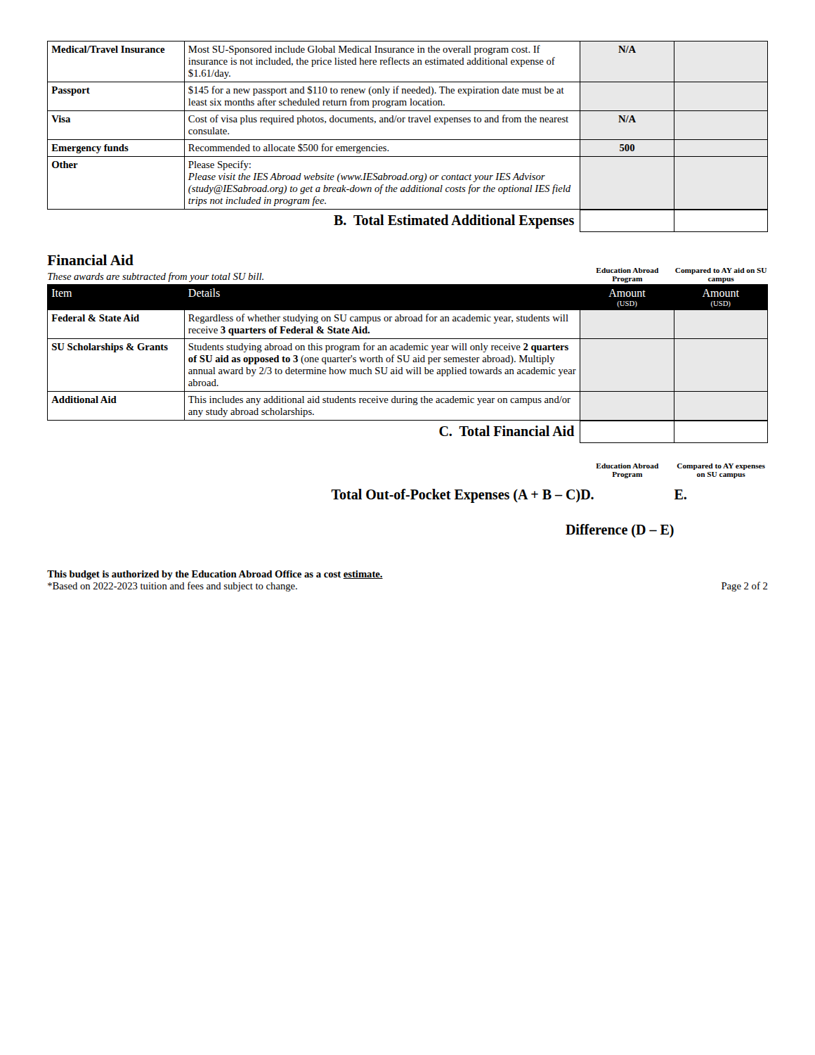| Medical/Travel Insurance | Most SU-Sponsored include Global Medical Insurance in the overall program cost. If insurance is not included, the price listed here reflects an estimated additional expense of $1.61/day. | N/A | |
| Passport | $145 for a new passport and $110 to renew (only if needed). The expiration date must be at least six months after scheduled return from program location. | | |
| Visa | Cost of visa plus required photos, documents, and/or travel expenses to and from the nearest consulate. | N/A | |
| Emergency funds | Recommended to allocate $500 for emergencies. | 500 | |
| Other | Please Specify: Please visit the IES Abroad website (www.IESabroad.org) or contact your IES Advisor (study@IESabroad.org) to get a break-down of the additional costs for the optional IES field trips not included in program fee. | | |
| B. Total Estimated Additional Expenses | | |
| Financial Aid These awards are subtracted from your total SU bill. | Education Abroad Program | Compared to AY aid on SU campus |
| Item | Details | Amount (USD) | Amount (USD) |
| Federal & State Aid | Regardless of whether studying on SU campus or abroad for an academic year, students will receive 3 quarters of Federal & State Aid. | | |
| SU Scholarships & Grants | Students studying abroad on this program for an academic year will only receive 2 quarters of SU aid as opposed to 3 (one quarter's worth of SU aid per semester abroad). Multiply annual award by 2/3 to determine how much SU aid will be applied towards an academic year abroad. | | |
| Additional Aid | This includes any additional aid students receive during the academic year on campus and/or any study abroad scholarships. | | |
| C. Total Financial Aid | | |
| | Education Abroad Program | Compared to AY expenses on SU campus |
| Total Out-of-Pocket Expenses (A + B – C) | D. | E. |
| Difference (D – E) | |
This budget is authorized by the Education Abroad Office as a cost estimate.
*Based on 2022-2023 tuition and fees and subject to change. Page 2 of 2